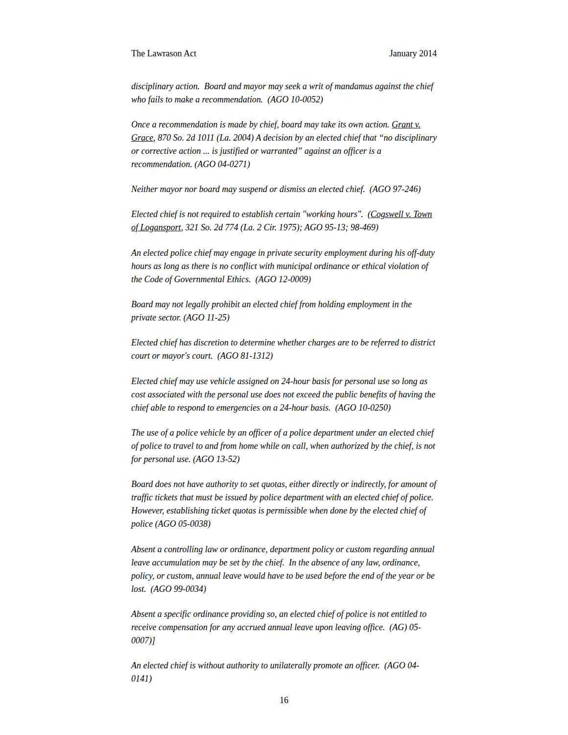The Lawrason Act January 2014
disciplinary action. Board and mayor may seek a writ of mandamus against the chief who fails to make a recommendation. (AGO 10-0052)
Once a recommendation is made by chief, board may take its own action. Grant v. Grace, 870 So. 2d 1011 (La. 2004) A decision by an elected chief that “no disciplinary or corrective action ... is justified or warranted” against an officer is a recommendation. (AGO 04-0271)
Neither mayor nor board may suspend or dismiss an elected chief. (AGO 97-246)
Elected chief is not required to establish certain "working hours". (Cogswell v. Town of Logansport, 321 So. 2d 774 (La. 2 Cir. 1975); AGO 95-13; 98-469)
An elected police chief may engage in private security employment during his off-duty hours as long as there is no conflict with municipal ordinance or ethical violation of the Code of Governmental Ethics. (AGO 12-0009)
Board may not legally prohibit an elected chief from holding employment in the private sector. (AGO 11-25)
Elected chief has discretion to determine whether charges are to be referred to district court or mayor's court. (AGO 81-1312)
Elected chief may use vehicle assigned on 24-hour basis for personal use so long as cost associated with the personal use does not exceed the public benefits of having the chief able to respond to emergencies on a 24-hour basis. (AGO 10-0250)
The use of a police vehicle by an officer of a police department under an elected chief of police to travel to and from home while on call, when authorized by the chief, is not for personal use. (AGO 13-52)
Board does not have authority to set quotas, either directly or indirectly, for amount of traffic tickets that must be issued by police department with an elected chief of police. However, establishing ticket quotas is permissible when done by the elected chief of police (AGO 05-0038)
Absent a controlling law or ordinance, department policy or custom regarding annual leave accumulation may be set by the chief. In the absence of any law, ordinance, policy, or custom, annual leave would have to be used before the end of the year or be lost. (AGO 99-0034)
Absent a specific ordinance providing so, an elected chief of police is not entitled to receive compensation for any accrued annual leave upon leaving office. (AG) 05-0007)]
An elected chief is without authority to unilaterally promote an officer. (AGO 04-0141)
16